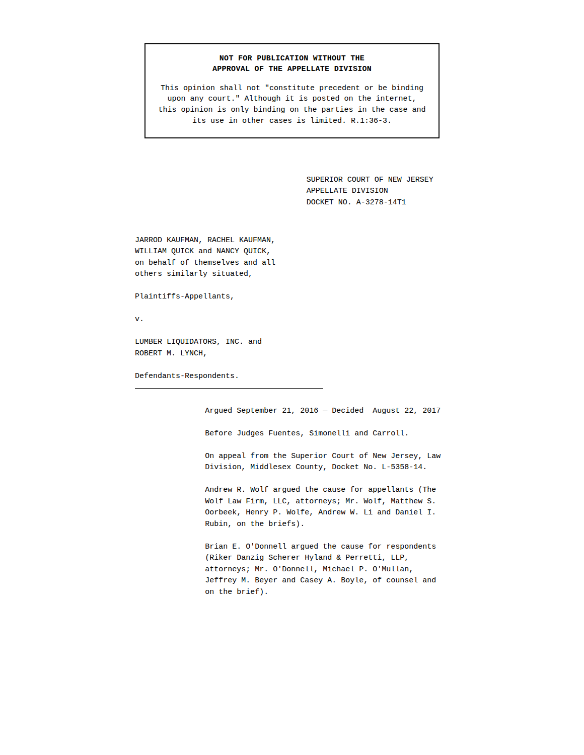NOT FOR PUBLICATION WITHOUT THE
APPROVAL OF THE APPELLATE DIVISION
This opinion shall not "constitute precedent or be binding upon any court." Although it is posted on the internet, this opinion is only binding on the parties in the case and its use in other cases is limited. R.1:36-3.
SUPERIOR COURT OF NEW JERSEY
APPELLATE DIVISION
DOCKET NO. A-3278-14T1
JARROD KAUFMAN, RACHEL KAUFMAN,
WILLIAM QUICK and NANCY QUICK,
on behalf of themselves and all
others similarly situated,
Plaintiffs-Appellants,
v.
LUMBER LIQUIDATORS, INC. and
ROBERT M. LYNCH,
Defendants-Respondents.
Argued September 21, 2016 — Decided August 22, 2017
Before Judges Fuentes, Simonelli and Carroll.
On appeal from the Superior Court of New Jersey, Law Division, Middlesex County, Docket No. L-5358-14.
Andrew R. Wolf argued the cause for appellants (The Wolf Law Firm, LLC, attorneys; Mr. Wolf, Matthew S. Oorbeek, Henry P. Wolfe, Andrew W. Li and Daniel I. Rubin, on the briefs).
Brian E. O'Donnell argued the cause for respondents (Riker Danzig Scherer Hyland & Perretti, LLP, attorneys; Mr. O'Donnell, Michael P. O'Mullan, Jeffrey M. Beyer and Casey A. Boyle, of counsel and on the brief).